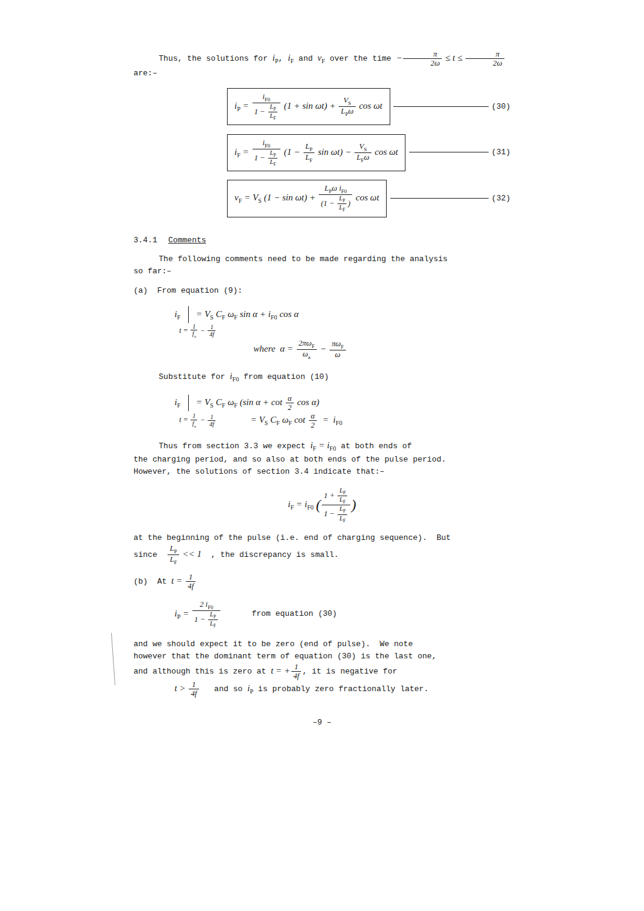Thus, the solutions for iP, iF and vF over the time −π 2ω ≤ t ≤ π 2ω
are:–
iP = iF01 − LP LF (1 + sin ωt) + VS LPω cos ωt
(30)
iF = iF01 − LP LF (1 − LP LF sin ωt) − VS LFω cos ωt
(31)
vF = VS (1 − sin ωt) + LPω iF0(1 − LP LF) cos ωt
(32)
3.4.1
Comments
The following comments need to be made regarding the analysis
so far:–
(a) From equation (9):
iF = VS CF ωF sin α + iF0 cos α
t = 1 fa − 14f
where α = 2πωF ωa − πωF ω
Substitute for iF0 from equation (10)
iF = VS CF ωF (sin α + cot α 2 cos α)
t = 1 fa − 14f = VS CF ωF cot α 2 = iF0
Thus from section 3.3 we expect iF = iF0 at both ends of
the charging period, and so also at both ends of the pulse period.
However, the solutions of section 3.4 indicate that:–
iF = iF0 (1 + LP LF 1 − LP LF)
at the beginning of the pulse (i.e. end of charging sequence). But
since LP LF << 1 , the discrepancy is small.
(b) At t = 14f
iP = 2 iF01 − LP LF from equation (30)
and we should expect it to be zero (end of pulse). We note
however that the dominant term of equation (30) is the last one,
and although this is zero at t = +14f, it is negative for
t > 14f and so iP is probably zero fractionally later.
–9 –